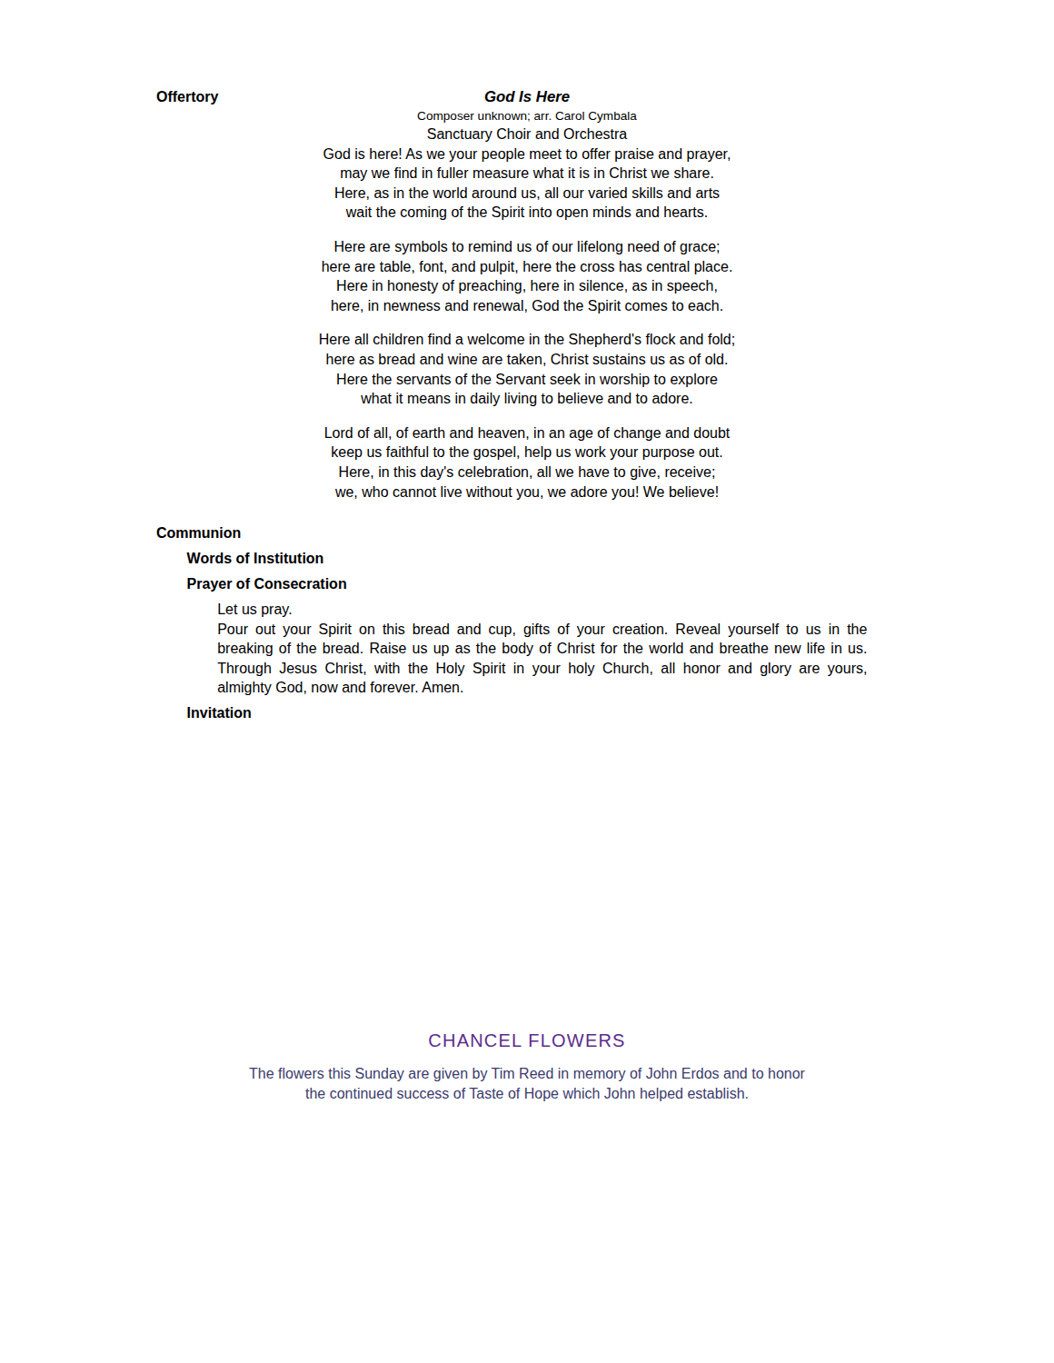Offertory
God Is Here
Composer unknown; arr. Carol Cymbala
Sanctuary Choir and Orchestra
God is here! As we your people meet to offer praise and prayer,
may we find in fuller measure what it is in Christ we share.
Here, as in the world around us, all our varied skills and arts
wait the coming of the Spirit into open minds and hearts.
Here are symbols to remind us of our lifelong need of grace;
here are table, font, and pulpit, here the cross has central place.
Here in honesty of preaching, here in silence, as in speech,
here, in newness and renewal, God the Spirit comes to each.
Here all children find a welcome in the Shepherd's flock and fold;
here as bread and wine are taken, Christ sustains us as of old.
Here the servants of the Servant seek in worship to explore
what it means in daily living to believe and to adore.
Lord of all, of earth and heaven, in an age of change and doubt
keep us faithful to the gospel, help us work your purpose out.
Here, in this day's celebration, all we have to give, receive;
we, who cannot live without you, we adore you! We believe!
Communion
Words of Institution
Prayer of Consecration
Let us pray.
Pour out your Spirit on this bread and cup, gifts of your creation. Reveal yourself to us in the breaking of the bread. Raise us up as the body of Christ for the world and breathe new life in us. Through Jesus Christ, with the Holy Spirit in your holy Church, all honor and glory are yours, almighty God, now and forever. Amen.
Invitation
CHANCEL FLOWERS
The flowers this Sunday are given by Tim Reed in memory of John Erdos and to honor the continued success of Taste of Hope which John helped establish.